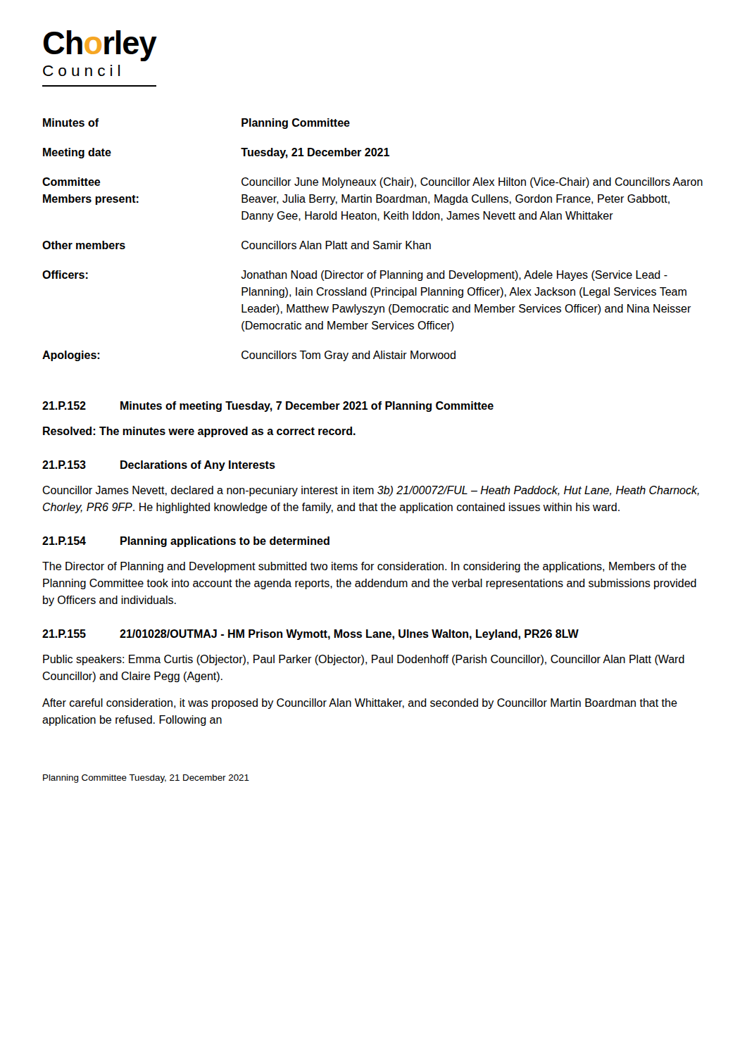Chorley
Council
| Minutes of | Planning Committee |
| Meeting date | Tuesday, 21 December 2021 |
| Committee Members present: | Councillor June Molyneaux (Chair), Councillor Alex Hilton (Vice-Chair) and Councillors Aaron Beaver, Julia Berry, Martin Boardman, Magda Cullens, Gordon France, Peter Gabbott, Danny Gee, Harold Heaton, Keith Iddon, James Nevett and Alan Whittaker |
| Other members | Councillors Alan Platt and Samir Khan |
| Officers: | Jonathan Noad (Director of Planning and Development), Adele Hayes (Service Lead - Planning), Iain Crossland (Principal Planning Officer), Alex Jackson (Legal Services Team Leader), Matthew Pawlyszyn (Democratic and Member Services Officer) and Nina Neisser (Democratic and Member Services Officer) |
| Apologies: | Councillors Tom Gray and Alistair Morwood |
21.P.152 Minutes of meeting Tuesday, 7 December 2021 of Planning Committee
Resolved: The minutes were approved as a correct record.
21.P.153 Declarations of Any Interests
Councillor James Nevett, declared a non-pecuniary interest in item 3b) 21/00072/FUL – Heath Paddock, Hut Lane, Heath Charnock, Chorley, PR6 9FP. He highlighted knowledge of the family, and that the application contained issues within his ward.
21.P.154 Planning applications to be determined
The Director of Planning and Development submitted two items for consideration. In considering the applications, Members of the Planning Committee took into account the agenda reports, the addendum and the verbal representations and submissions provided by Officers and individuals.
21.P.155 21/01028/OUTMAJ - HM Prison Wymott, Moss Lane, Ulnes Walton, Leyland, PR26 8LW
Public speakers: Emma Curtis (Objector), Paul Parker (Objector), Paul Dodenhoff (Parish Councillor), Councillor Alan Platt (Ward Councillor) and Claire Pegg (Agent).
After careful consideration, it was proposed by Councillor Alan Whittaker, and seconded by Councillor Martin Boardman that the application be refused. Following an
Planning Committee Tuesday, 21 December 2021